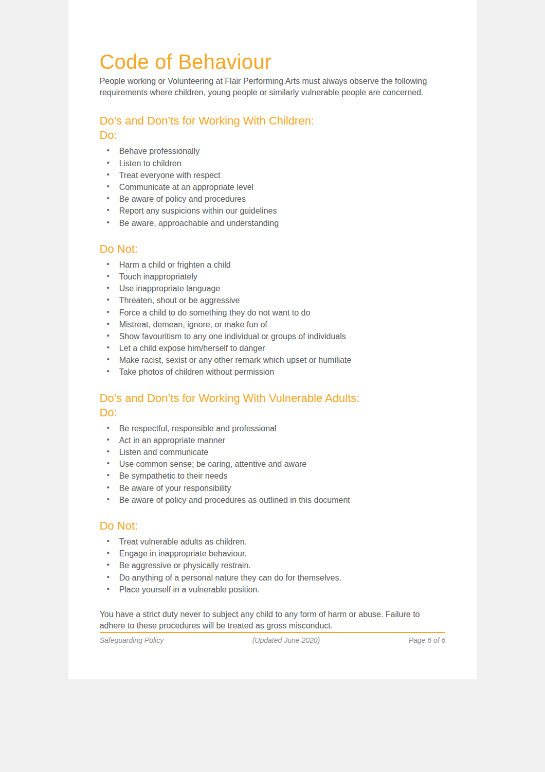Code of Behaviour
People working or Volunteering at Flair Performing Arts must always observe the following requirements where children, young people or similarly vulnerable people are concerned.
Do’s and Don’ts for Working With Children:
Do:
Behave professionally
Listen to children
Treat everyone with respect
Communicate at an appropriate level
Be aware of policy and procedures
Report any suspicions within our guidelines
Be aware, approachable and understanding
Do Not:
Harm a child or frighten a child
Touch inappropriately
Use inappropriate language
Threaten, shout or be aggressive
Force a child to do something they do not want to do
Mistreat, demean, ignore, or make fun of
Show favouritism to any one individual or groups of individuals
Let a child expose him/herself to danger
Make racist, sexist or any other remark which upset or humiliate
Take photos of children without permission
Do’s and Don’ts for Working With Vulnerable Adults:
Do:
Be respectful, responsible and professional
Act in an appropriate manner
Listen and communicate
Use common sense; be caring, attentive and aware
Be sympathetic to their needs
Be aware of your responsibility
Be aware of policy and procedures as outlined in this document
Do Not:
Treat vulnerable adults as children.
Engage in inappropriate behaviour.
Be aggressive or physically restrain.
Do anything of a personal nature they can do for themselves.
Place yourself in a vulnerable position.
You have a strict duty never to subject any child to any form of harm or abuse. Failure to adhere to these procedures will be treated as gross misconduct.
Safeguarding Policy (Updated June 2020) Page 6 of 6